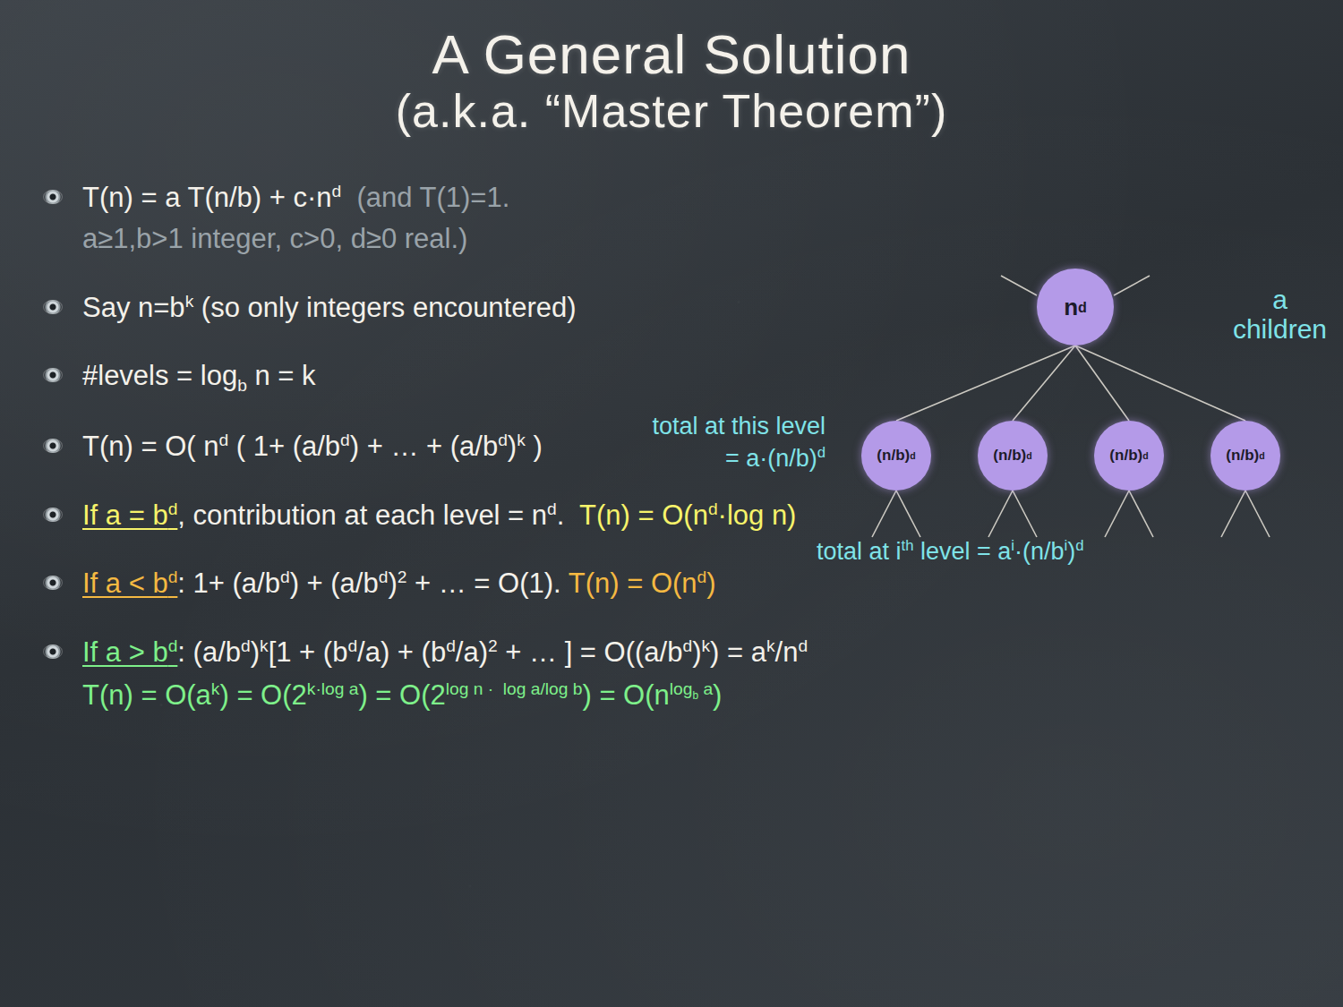A General Solution (a.k.a. “Master Theorem”)
nd
(n/b)d
(n/b)d
(n/b)d
(n/b)d
a
children
total at this level = a·(n/b)d
total at ith level = ai·(n/bi)d
T(n) = a T(n/b) + c·nd (and T(1)=1.
a≥1,b>1 integer, c>0, d≥0 real.)
Say n=bk (so only integers encountered)
#levels = logb n = k
T(n) = O( nd ( 1+ (a/bd) + … + (a/bd)k )
If a = bd, contribution at each level = nd. T(n) = O(nd·log n)
If a < bd: 1+ (a/bd) + (a/bd)2 + … = O(1). T(n) = O(nd)
If a > bd: (a/bd)k[1 + (bd/a) + (bd/a)2 + … ] = O((a/bd)k) = ak/nd T(n) = O(ak) = O(2k·log a) = O(2log n · log a/log b) = O(nlogb a)